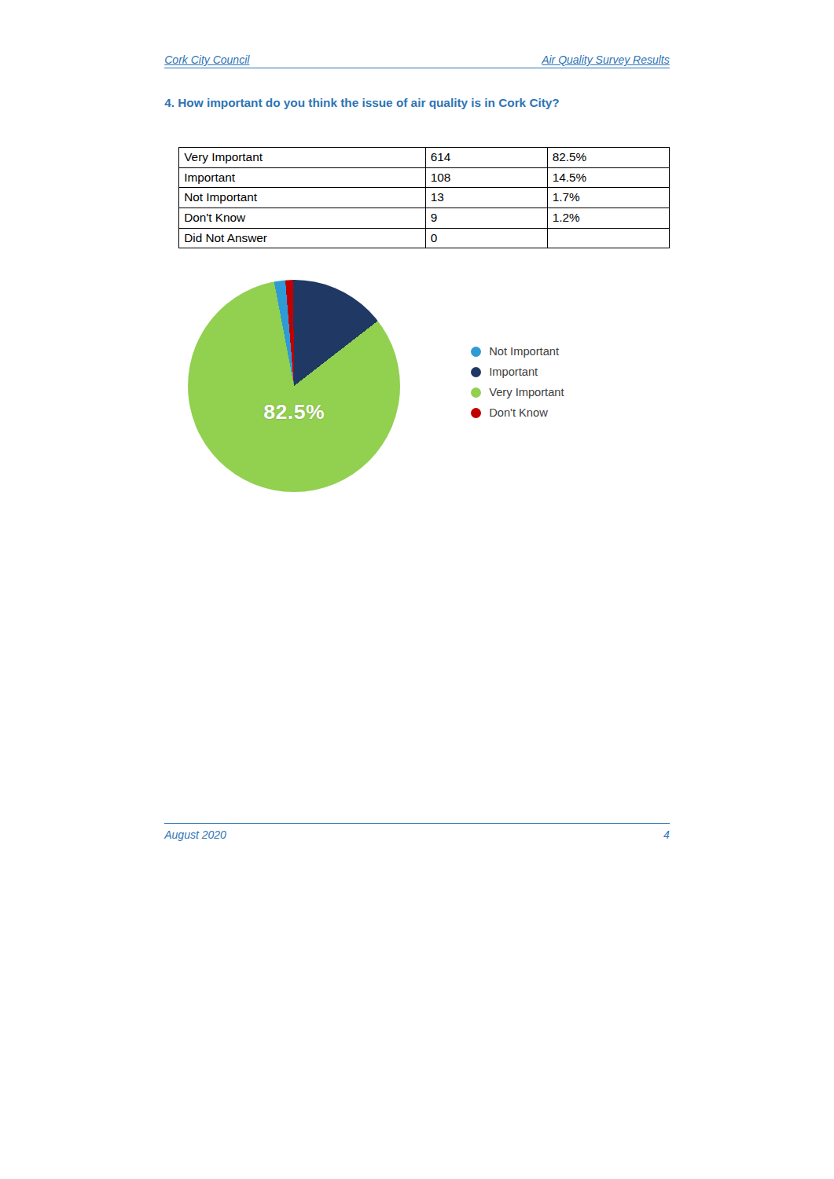Cork City Council Air Quality Survey Results
4. How important do you think the issue of air quality is in Cork City?
| Very Important | 614 | 82.5% |
| Important | 108 | 14.5% |
| Not Important | 13 | 1.7% |
| Don't Know | 9 | 1.2% |
| Did Not Answer | 0 | |
82.5%
Not Important
Important
Very Important
Don't Know
August 2020 4